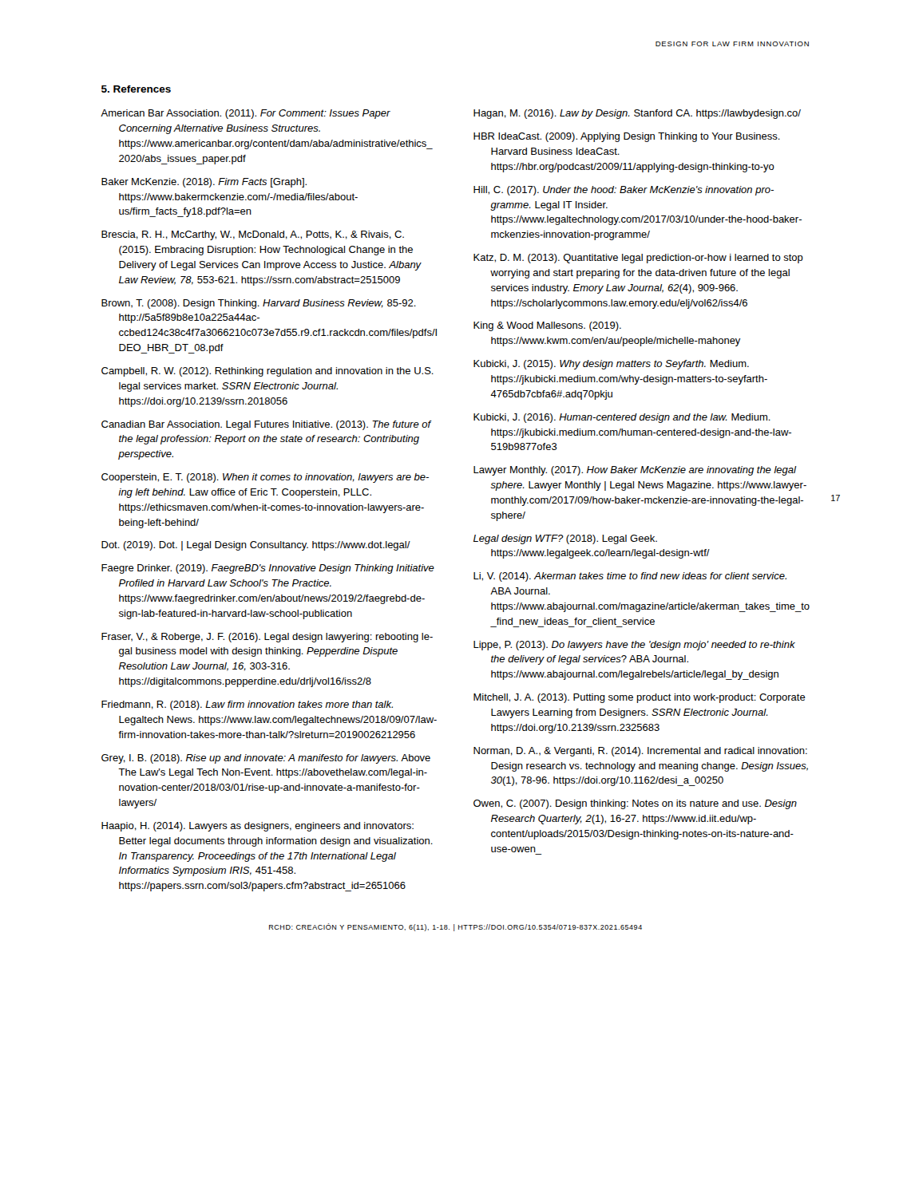Design for Law Firm Innovation
5. References
American Bar Association. (2011). For Comment: Issues Paper Concerning Alternative Business Structures. https://www.americanbar.org/content/dam/aba/administrative/ethics_2020/abs_issues_paper.pdf
Baker McKenzie. (2018). Firm Facts [Graph]. https://www.bakermckenzie.com/-/media/files/about-us/firm_facts_fy18.pdf?la=en
Brescia, R. H., McCarthy, W., McDonald, A., Potts, K., & Rivais, C. (2015). Embracing Disruption: How Technological Change in the Delivery of Legal Services Can Improve Access to Justice. Albany Law Review, 78, 553-621. https://ssrn.com/abstract=2515009
Brown, T. (2008). Design Thinking. Harvard Business Review, 85-92. http://5a5f89b8e10a225a44ac-ccbed124c38c4f7a3066210c073e7d55.r9.cf1.rackcdn.com/files/pdfs/IDEO_HBR_DT_08.pdf
Campbell, R. W. (2012). Rethinking regulation and innovation in the U.S. legal services market. SSRN Electronic Journal. https://doi.org/10.2139/ssrn.2018056
Canadian Bar Association. Legal Futures Initiative. (2013). The future of the legal profession: Report on the state of research: Contributing perspective.
Cooperstein, E. T. (2018). When it comes to innovation, lawyers are being left behind. Law office of Eric T. Cooperstein, PLLC. https://ethicsmaven.com/when-it-comes-to-innovation-lawyers-are-being-left-behind/
Dot. (2019). Dot. | Legal Design Consultancy. https://www.dot.legal/
Faegre Drinker. (2019). FaegreBD's Innovative Design Thinking Initiative Profiled in Harvard Law School's The Practice. https://www.faegredrinker.com/en/about/news/2019/2/faegrebd-design-lab-featured-in-harvard-law-school-publication
Fraser, V., & Roberge, J. F. (2016). Legal design lawyering: rebooting legal business model with design thinking. Pepperdine Dispute Resolution Law Journal, 16, 303-316. https://digitalcommons.pepperdine.edu/drlj/vol16/iss2/8
Friedmann, R. (2018). Law firm innovation takes more than talk. Legaltech News. https://www.law.com/legaltechnews/2018/09/07/law-firm-innovation-takes-more-than-talk/?slreturn=20190026212956
Grey, I. B. (2018). Rise up and innovate: A manifesto for lawyers. Above The Law's Legal Tech Non-Event. https://abovethelaw.com/legal-innovation-center/2018/03/01/rise-up-and-innovate-a-manifesto-for-lawyers/
Haapio, H. (2014). Lawyers as designers, engineers and innovators: Better legal documents through information design and visualization. In Transparency. Proceedings of the 17th International Legal Informatics Symposium IRIS, 451-458. https://papers.ssrn.com/sol3/papers.cfm?abstract_id=2651066
Hagan, M. (2016). Law by Design. Stanford CA. https://lawbydesign.co/
HBR IdeaCast. (2009). Applying Design Thinking to Your Business. Harvard Business IdeaCast. https://hbr.org/podcast/2009/11/applying-design-thinking-to-yo
Hill, C. (2017). Under the hood: Baker McKenzie's innovation programme. Legal IT Insider. https://www.legaltechnology.com/2017/03/10/under-the-hood-baker-mckenzies-innovation-programme/
Katz, D. M. (2013). Quantitative legal prediction-or-how i learned to stop worrying and start preparing for the data-driven future of the legal services industry. Emory Law Journal, 62(4), 909-966. https://scholarlycommons.law.emory.edu/elj/vol62/iss4/6
King & Wood Mallesons. (2019). https://www.kwm.com/en/au/people/michelle-mahoney
Kubicki, J. (2015). Why design matters to Seyfarth. Medium. https://jkubicki.medium.com/why-design-matters-to-seyfarth-4765db7cbfa6#.adq70pkju
Kubicki, J. (2016). Human-centered design and the law. Medium. https://jkubicki.medium.com/human-centered-design-and-the-law-519b9877ofe3
Lawyer Monthly. (2017). How Baker McKenzie are innovating the legal sphere. Lawyer Monthly | Legal News Magazine. https://www.lawyer-monthly.com/2017/09/how-baker-mckenzie-are-innovating-the-legal-sphere/
Legal design WTF? (2018). Legal Geek. https://www.legalgeek.co/learn/legal-design-wtf/
Li, V. (2014). Akerman takes time to find new ideas for client service. ABA Journal. https://www.abajournal.com/magazine/article/akerman_takes_time_to_find_new_ideas_for_client_service
Lippe, P. (2013). Do lawyers have the 'design mojo' needed to re-think the delivery of legal services? ABA Journal. https://www.abajournal.com/legalrebels/article/legal_by_design
Mitchell, J. A. (2013). Putting some product into work-product: Corporate Lawyers Learning from Designers. SSRN Electronic Journal. https://doi.org/10.2139/ssrn.2325683
Norman, D. A., & Verganti, R. (2014). Incremental and radical innovation: Design research vs. technology and meaning change. Design Issues, 30(1), 78-96. https://doi.org/10.1162/desi_a_00250
Owen, C. (2007). Design thinking: Notes on its nature and use. Design Research Quarterly, 2(1), 16-27. https://www.id.iit.edu/wp-content/uploads/2015/03/Design-thinking-notes-on-its-nature-and-use-owen_
17
RChD: creación y pensamiento, 6(11), 1-18. | https://doi.org/10.5354/0719-837X.2021.65494